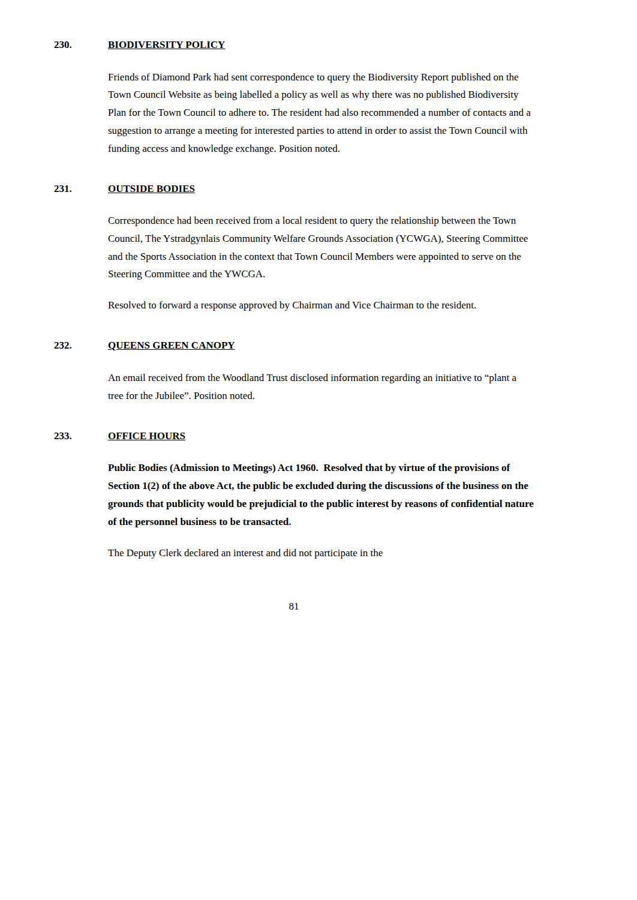230.
BIODIVERSITY POLICY
Friends of Diamond Park had sent correspondence to query the Biodiversity Report published on the Town Council Website as being labelled a policy as well as why there was no published Biodiversity Plan for the Town Council to adhere to. The resident had also recommended a number of contacts and a suggestion to arrange a meeting for interested parties to attend in order to assist the Town Council with funding access and knowledge exchange. Position noted.
231.
OUTSIDE BODIES
Correspondence had been received from a local resident to query the relationship between the Town Council, The Ystradgynlais Community Welfare Grounds Association (YCWGA), Steering Committee and the Sports Association in the context that Town Council Members were appointed to serve on the Steering Committee and the YWCGA.
Resolved to forward a response approved by Chairman and Vice Chairman to the resident.
232.
QUEENS GREEN CANOPY
An email received from the Woodland Trust disclosed information regarding an initiative to “plant a tree for the Jubilee”. Position noted.
233.
OFFICE HOURS
Public Bodies (Admission to Meetings) Act 1960. Resolved that by virtue of the provisions of Section 1(2) of the above Act, the public be excluded during the discussions of the business on the grounds that publicity would be prejudicial to the public interest by reasons of confidential nature of the personnel business to be transacted.
The Deputy Clerk declared an interest and did not participate in the
81